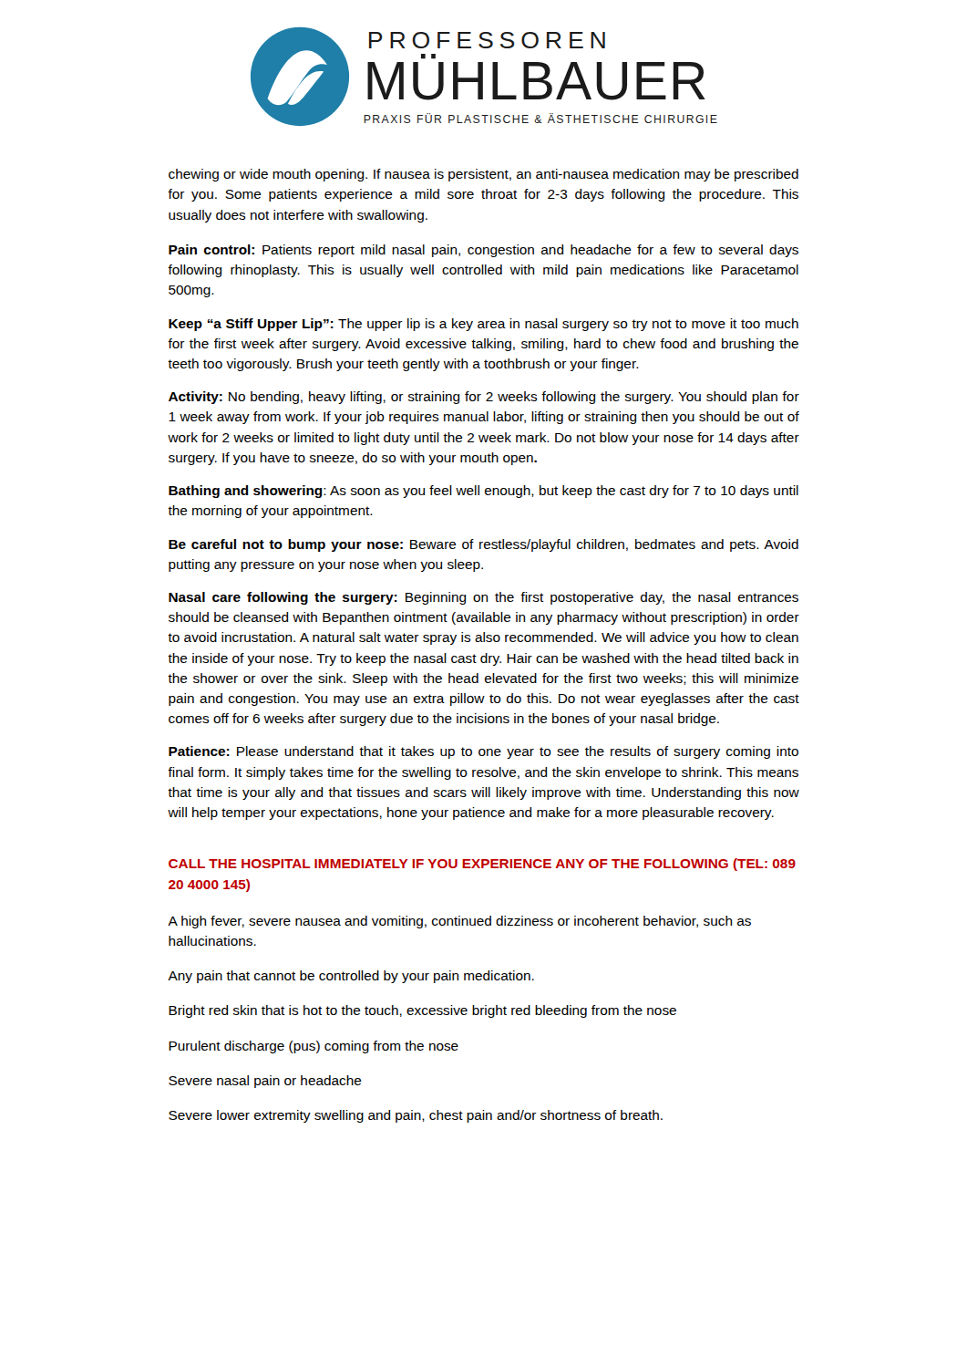PROFESSOREN
MÜHLBAUER
PRAXIS FÜR PLASTISCHE & ÄSTHETISCHE CHIRURGIE
chewing or wide mouth opening. If nausea is persistent, an anti-nausea medication may be prescribed for you. Some patients experience a mild sore throat for 2-3 days following the procedure. This usually does not interfere with swallowing.
Pain control: Patients report mild nasal pain, congestion and headache for a few to several days following rhinoplasty. This is usually well controlled with mild pain medications like Paracetamol 500mg.
Keep “a Stiff Upper Lip”: The upper lip is a key area in nasal surgery so try not to move it too much for the first week after surgery. Avoid excessive talking, smiling, hard to chew food and brushing the teeth too vigorously. Brush your teeth gently with a toothbrush or your finger.
Activity: No bending, heavy lifting, or straining for 2 weeks following the surgery. You should plan for 1 week away from work. If your job requires manual labor, lifting or straining then you should be out of work for 2 weeks or limited to light duty until the 2 week mark. Do not blow your nose for 14 days after surgery. If you have to sneeze, do so with your mouth open.
Bathing and showering: As soon as you feel well enough, but keep the cast dry for 7 to 10 days until the morning of your appointment.
Be careful not to bump your nose: Beware of restless/playful children, bedmates and pets. Avoid putting any pressure on your nose when you sleep.
Nasal care following the surgery: Beginning on the first postoperative day, the nasal entrances should be cleansed with Bepanthen ointment (available in any pharmacy without prescription) in order to avoid incrustation. A natural salt water spray is also recommended. We will advice you how to clean the inside of your nose. Try to keep the nasal cast dry. Hair can be washed with the head tilted back in the shower or over the sink. Sleep with the head elevated for the first two weeks; this will minimize pain and congestion. You may use an extra pillow to do this. Do not wear eyeglasses after the cast comes off for 6 weeks after surgery due to the incisions in the bones of your nasal bridge.
Patience: Please understand that it takes up to one year to see the results of surgery coming into final form. It simply takes time for the swelling to resolve, and the skin envelope to shrink. This means that time is your ally and that tissues and scars will likely improve with time. Understanding this now will help temper your expectations, hone your patience and make for a more pleasurable recovery.
CALL THE HOSPITAL IMMEDIATELY IF YOU EXPERIENCE ANY OF THE FOLLOWING (TEL: 089 20 4000 145)
A high fever, severe nausea and vomiting, continued dizziness or incoherent behavior, such as hallucinations.
Any pain that cannot be controlled by your pain medication.
Bright red skin that is hot to the touch, excessive bright red bleeding from the nose
Purulent discharge (pus) coming from the nose
Severe nasal pain or headache
Severe lower extremity swelling and pain, chest pain and/or shortness of breath.